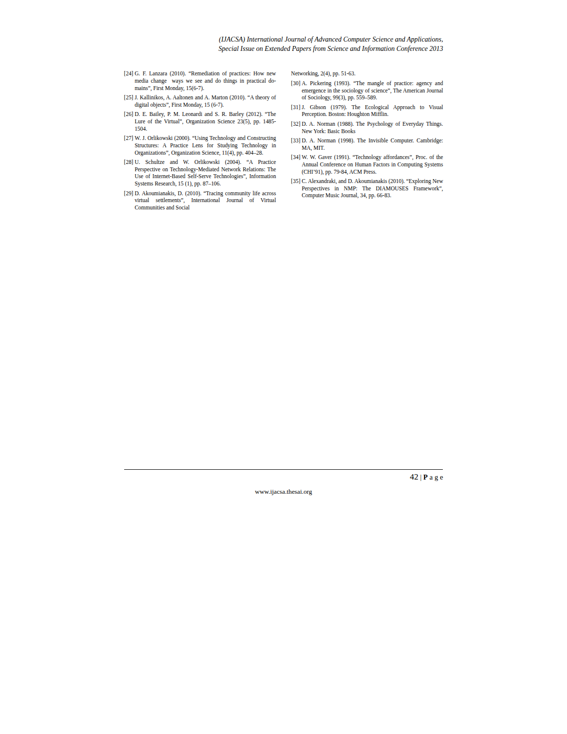(IJACSA) International Journal of Advanced Computer Science and Applications,
Special Issue on Extended Papers from Science and Information Conference 2013
[24] G. F. Lanzara (2010). “Remediation of practices: How new media change ways we see and do things in practical domains”, First Monday, 15(6-7).
[25] J. Kallinikos, A. Aaltonen and A. Marton (2010). “A theory of digital objects”, First Monday, 15 (6-7).
[26] D. E. Bailey, P. M. Leonardi and S. R. Barley (2012). “The Lure of the Virtual”, Organization Science 23(5), pp. 1485-1504.
[27] W. J. Orlikowski (2000). “Using Technology and Constructing Structures: A Practice Lens for Studying Technology in Organizations”, Organization Science, 11(4), pp. 404–28.
[28] U. Schultze and W. Orlikowski (2004). “A Practice Perspective on Technology-Mediated Network Relations: The Use of Internet-Based Self-Serve Technologies”, Information Systems Research, 15 (1), pp. 87–106.
[29] D. Akoumianakis, D. (2010). “Tracing community life across virtual settlements”, International Journal of Virtual Communities and Social
Networking, 2(4), pp. 51-63.
[30] A. Pickering (1993). “The mangle of practice: agency and emergence in the sociology of science”, The American Journal of Sociology, 99(3), pp. 559–589.
[31] J. Gibson (1979). The Ecological Approach to Visual Perception. Boston: Houghton Mifflin.
[32] D. A. Norman (1988). The Psychology of Everyday Things. New York: Basic Books
[33] D. A. Norman (1998). The Invisible Computer. Cambridge: MA, MIT.
[34] W. W. Gaver (1991). “Technology affordances”, Proc. of the Annual Conference on Human Factors in Computing Systems (CHI’91), pp. 79-84, ACM Press.
[35] C. Alexandraki, and D. Akoumianakis (2010). “Exploring New Perspectives in NMP: The DIAMOUSES Framework”, Computer Music Journal, 34, pp. 66-83.
42 | P a g e
www.ijacsa.thesai.org